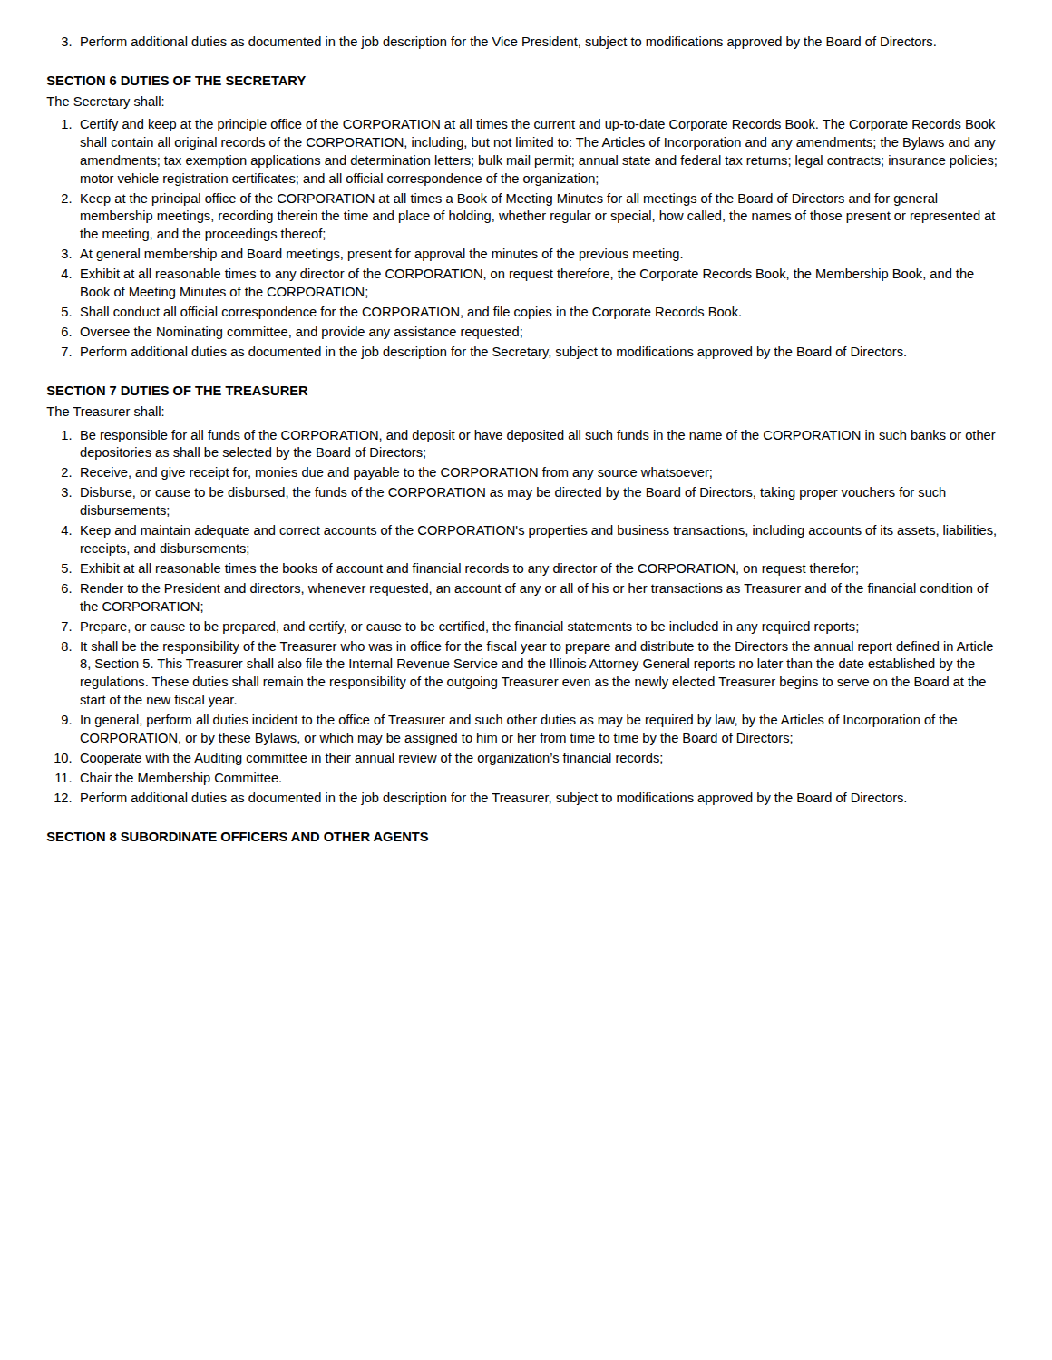Perform additional duties as documented in the job description for the Vice President, subject to modifications approved by the Board of Directors.
Section 6 Duties of the Secretary
The Secretary shall:
Certify and keep at the principle office of the CORPORATION at all times the current and up-to-date Corporate Records Book. The Corporate Records Book shall contain all original records of the CORPORATION, including, but not limited to: The Articles of Incorporation and any amendments; the Bylaws and any amendments; tax exemption applications and determination letters; bulk mail permit; annual state and federal tax returns; legal contracts; insurance policies; motor vehicle registration certificates; and all official correspondence of the organization;
Keep at the principal office of the CORPORATION at all times a Book of Meeting Minutes for all meetings of the Board of Directors and for general membership meetings, recording therein the time and place of holding, whether regular or special, how called, the names of those present or represented at the meeting, and the proceedings thereof;
At general membership and Board meetings, present for approval the minutes of the previous meeting.
Exhibit at all reasonable times to any director of the CORPORATION, on request therefore, the Corporate Records Book, the Membership Book, and the Book of Meeting Minutes of the CORPORATION;
Shall conduct all official correspondence for the CORPORATION, and file copies in the Corporate Records Book.
Oversee the Nominating committee, and provide any assistance requested;
Perform additional duties as documented in the job description for the Secretary, subject to modifications approved by the Board of Directors.
Section 7 Duties of the Treasurer
The Treasurer shall:
Be responsible for all funds of the CORPORATION, and deposit or have deposited all such funds in the name of the CORPORATION in such banks or other depositories as shall be selected by the Board of Directors;
Receive, and give receipt for, monies due and payable to the CORPORATION from any source whatsoever;
Disburse, or cause to be disbursed, the funds of the CORPORATION as may be directed by the Board of Directors, taking proper vouchers for such disbursements;
Keep and maintain adequate and correct accounts of the CORPORATION's properties and business transactions, including accounts of its assets, liabilities, receipts, and disbursements;
Exhibit at all reasonable times the books of account and financial records to any director of the CORPORATION, on request therefor;
Render to the President and directors, whenever requested, an account of any or all of his or her transactions as Treasurer and of the financial condition of the CORPORATION;
Prepare, or cause to be prepared, and certify, or cause to be certified, the financial statements to be included in any required reports;
It shall be the responsibility of the Treasurer who was in office for the fiscal year to prepare and distribute to the Directors the annual report defined in Article 8, Section 5. This Treasurer shall also file the Internal Revenue Service and the Illinois Attorney General reports no later than the date established by the regulations. These duties shall remain the responsibility of the outgoing Treasurer even as the newly elected Treasurer begins to serve on the Board at the start of the new fiscal year.
In general, perform all duties incident to the office of Treasurer and such other duties as may be required by law, by the Articles of Incorporation of the CORPORATION, or by these Bylaws, or which may be assigned to him or her from time to time by the Board of Directors;
Cooperate with the Auditing committee in their annual review of the organization’s financial records;
Chair the Membership Committee.
Perform additional duties as documented in the job description for the Treasurer, subject to modifications approved by the Board of Directors.
Section 8 Subordinate Officers and Other Agents